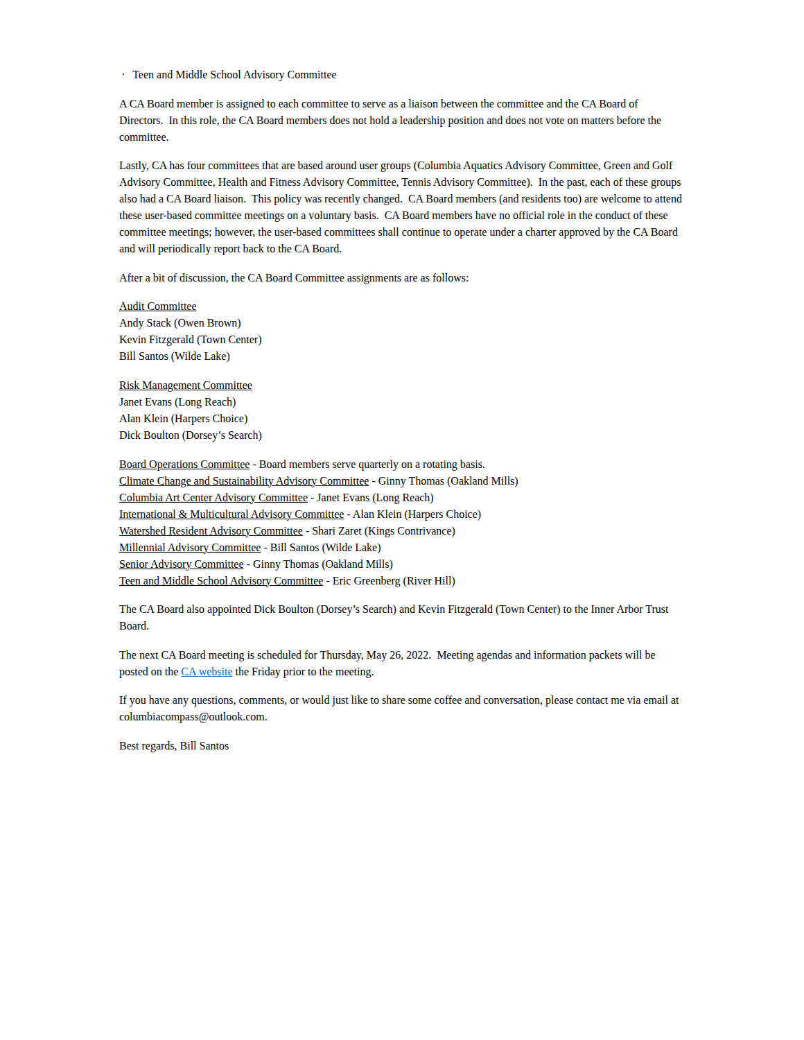Teen and Middle School Advisory Committee
A CA Board member is assigned to each committee to serve as a liaison between the committee and the CA Board of Directors. In this role, the CA Board members does not hold a leadership position and does not vote on matters before the committee.
Lastly, CA has four committees that are based around user groups (Columbia Aquatics Advisory Committee, Green and Golf Advisory Committee, Health and Fitness Advisory Committee, Tennis Advisory Committee). In the past, each of these groups also had a CA Board liaison. This policy was recently changed. CA Board members (and residents too) are welcome to attend these user-based committee meetings on a voluntary basis. CA Board members have no official role in the conduct of these committee meetings; however, the user-based committees shall continue to operate under a charter approved by the CA Board and will periodically report back to the CA Board.
After a bit of discussion, the CA Board Committee assignments are as follows:
Audit Committee
Andy Stack (Owen Brown)
Kevin Fitzgerald (Town Center)
Bill Santos (Wilde Lake)
Risk Management Committee
Janet Evans (Long Reach)
Alan Klein (Harpers Choice)
Dick Boulton (Dorsey’s Search)
Board Operations Committee - Board members serve quarterly on a rotating basis.
Climate Change and Sustainability Advisory Committee - Ginny Thomas (Oakland Mills)
Columbia Art Center Advisory Committee - Janet Evans (Long Reach)
International & Multicultural Advisory Committee - Alan Klein (Harpers Choice)
Watershed Resident Advisory Committee - Shari Zaret (Kings Contrivance)
Millennial Advisory Committee - Bill Santos (Wilde Lake)
Senior Advisory Committee - Ginny Thomas (Oakland Mills)
Teen and Middle School Advisory Committee - Eric Greenberg (River Hill)
The CA Board also appointed Dick Boulton (Dorsey’s Search) and Kevin Fitzgerald (Town Center) to the Inner Arbor Trust Board.
The next CA Board meeting is scheduled for Thursday, May 26, 2022. Meeting agendas and information packets will be posted on the CA website the Friday prior to the meeting.
If you have any questions, comments, or would just like to share some coffee and conversation, please contact me via email at columbiacompass@outlook.com.
Best regards, Bill Santos